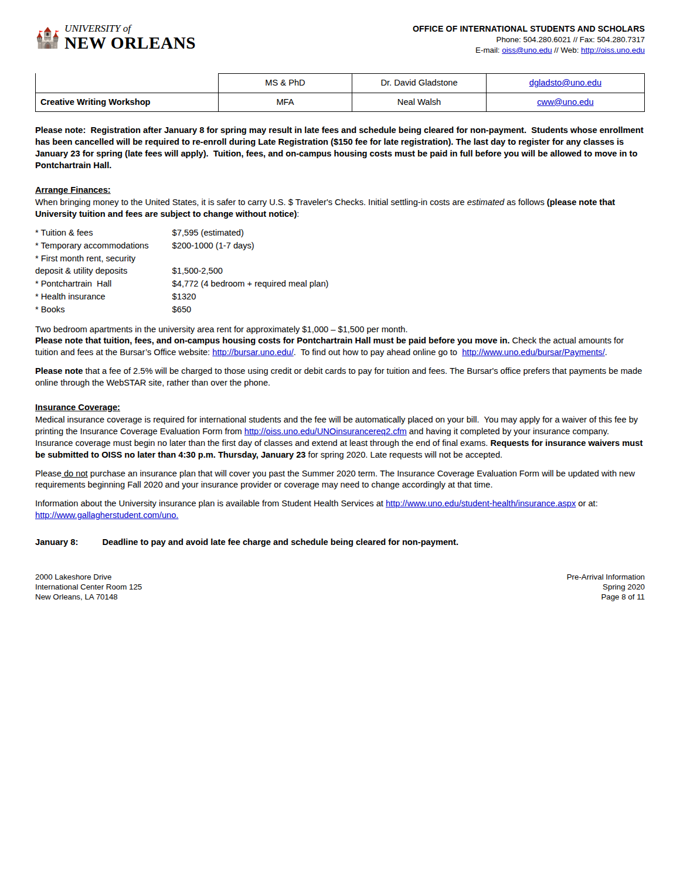🏰
UNIVERSITY of
NEW ORLEANS
OFFICE OF INTERNATIONAL STUDENTS AND SCHOLARS
Phone: 504.280.6021 // Fax: 504.280.7317
E-mail: oiss@uno.edu // Web: http://oiss.uno.edu
| | MS & PhD | Dr. David Gladstone | dgladsto@uno.edu |
| Creative Writing Workshop | MFA | Neal Walsh | cww@uno.edu |
Please note: Registration after January 8 for spring may result in late fees and schedule being cleared for non-payment. Students whose enrollment has been cancelled will be required to re-enroll during Late Registration ($150 fee for late registration). The last day to register for any classes is January 23 for spring (late fees will apply). Tuition, fees, and on-campus housing costs must be paid in full before you will be allowed to move in to Pontchartrain Hall.
Arrange Finances:
When bringing money to the United States, it is safer to carry U.S. $ Traveler's Checks. Initial settling-in costs are estimated as follows (please note that University tuition and fees are subject to change without notice):
| * Tuition & fees | $7,595 (estimated) |
| * Temporary accommodations | $200-1000 (1-7 days) |
| * First month rent, security | |
| deposit & utility deposits | $1,500-2,500 |
| * Pontchartrain Hall | $4,772 (4 bedroom + required meal plan) |
| * Health insurance | $1320 |
| * Books | $650 |
Two bedroom apartments in the university area rent for approximately $1,000 – $1,500 per month.
Please note that tuition, fees, and on-campus housing costs for Pontchartrain Hall must be paid before you move in. Check the actual amounts for tuition and fees at the Bursar’s Office website: http://bursar.uno.edu/. To find out how to pay ahead online go to http://www.uno.edu/bursar/Payments/.
Please note that a fee of 2.5% will be charged to those using credit or debit cards to pay for tuition and fees. The Bursar's office prefers that payments be made online through the WebSTAR site, rather than over the phone.
Insurance Coverage:
Medical insurance coverage is required for international students and the fee will be automatically placed on your bill. You may apply for a waiver of this fee by printing the Insurance Coverage Evaluation Form from http://oiss.uno.edu/UNOinsurancereq2.cfm and having it completed by your insurance company. Insurance coverage must begin no later than the first day of classes and extend at least through the end of final exams. Requests for insurance waivers must be submitted to OISS no later than 4:30 p.m. Thursday, January 23 for spring 2020. Late requests will not be accepted.
Please do not purchase an insurance plan that will cover you past the Summer 2020 term. The Insurance Coverage Evaluation Form will be updated with new requirements beginning Fall 2020 and your insurance provider or coverage may need to change accordingly at that time.
Information about the University insurance plan is available from Student Health Services at http://www.uno.edu/student-health/insurance.aspx or at: http://www.gallagherstudent.com/uno.
January 8: Deadline to pay and avoid late fee charge and schedule being cleared for non-payment.
2000 Lakeshore Drive
International Center Room 125
New Orleans, LA 70148
Pre-Arrival Information
Spring 2020
Page 8 of 11